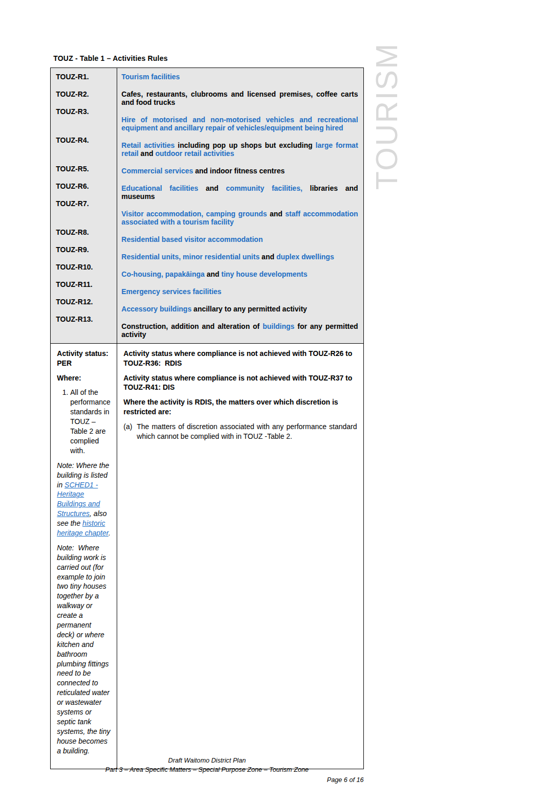TOURISM
TOUZ - Table 1 – Activities Rules
| TOUZ-R1. TOUZ-R2. TOUZ-R3. TOUZ-R4. TOUZ-R5. TOUZ-R6. TOUZ-R7. TOUZ-R8. TOUZ-R9. TOUZ-R10. TOUZ-R11. TOUZ-R12. TOUZ-R13. | Tourism facilities |
| Cafes, restaurants, clubrooms and licensed premises, coffee carts and food trucks |
| Hire of motorised and non-motorised vehicles and recreational equipment and ancillary repair of vehicles/equipment being hired |
| Retail activities including pop up shops but excluding large format retail and outdoor retail activities |
| Commercial services and indoor fitness centres |
| Educational facilities and community facilities, libraries and museums |
| Visitor accommodation, camping grounds and staff accommodation associated with a tourism facility |
| Residential based visitor accommodation |
| Residential units, minor residential units and duplex dwellings |
| Co-housing, papakāinga and tiny house developments |
| Emergency services facilities |
| Accessory buildings ancillary to any permitted activity |
| Construction, addition and alteration of buildings for any permitted activity |
| Activity status: PER Where: All of the performance standards in TOUZ –Table 2 are complied with. Note: Where the building is listed in SCHED1 - Heritage Buildings and Structures , also see the historic heritage chapter . Note: Where building work is carried out (for example to join two tiny houses together by a walkway or create a permanent deck) or where kitchen and bathroom plumbing fittings need to be connected to reticulated water or wastewater systems or septic tank systems, the tiny house becomes a building. | Activity status where compliance is not achieved with TOUZ-R26 to TOUZ-R36: RDIS Activity status where compliance is not achieved with TOUZ-R37 to TOUZ-R41: DIS Where the activity is RDIS, the matters over which discretion is restricted are: The matters of discretion associated with any performance standard which cannot be complied with in TOUZ -Table 2. |
Draft Waitomo District Plan
Part 3 – Area Specific Matters – Special Purpose Zone – Tourism Zone
Page 6 of 16